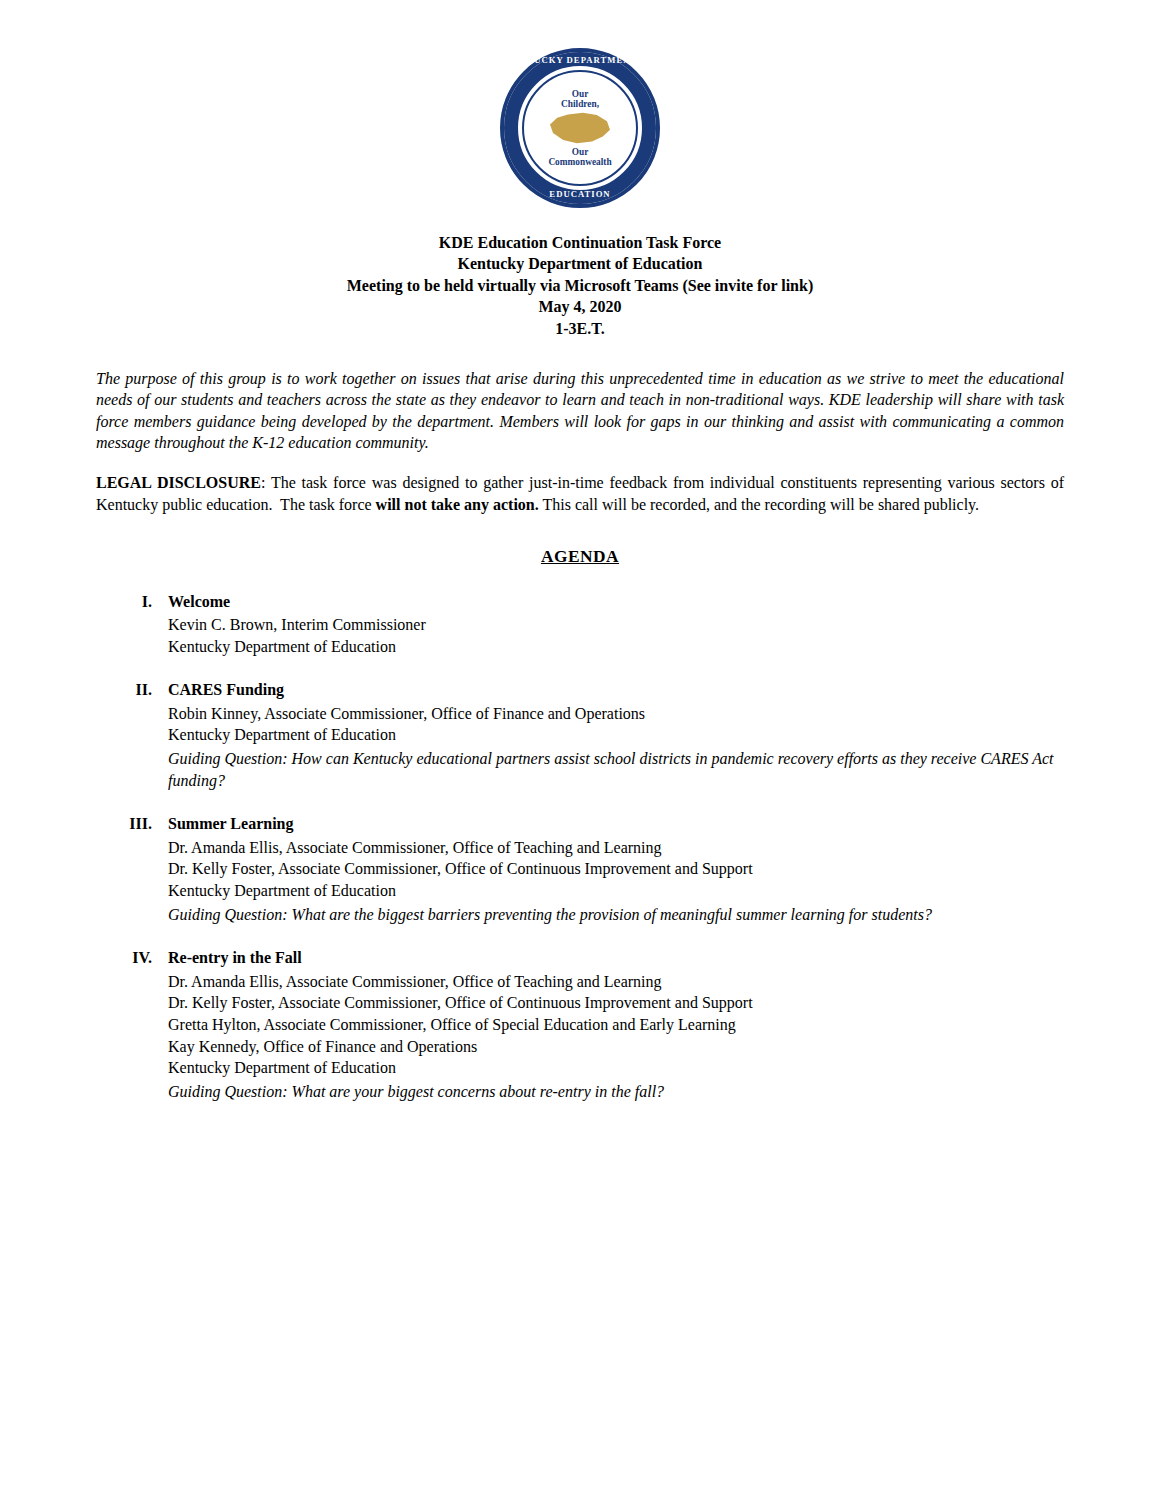KENTUCKY DEPARTMENT OF
EDUCATION
Our
Children,
Our
Commonwealth
KDE Education Continuation Task Force Kentucky Department of Education Meeting to be held virtually via Microsoft Teams (See invite for link) May 4, 2020 1-3E.T.
The purpose of this group is to work together on issues that arise during this unprecedented time in education as we strive to meet the educational needs of our students and teachers across the state as they endeavor to learn and teach in non-traditional ways. KDE leadership will share with task force members guidance being developed by the department. Members will look for gaps in our thinking and assist with communicating a common message throughout the K-12 education community.
LEGAL DISCLOSURE: The task force was designed to gather just-in-time feedback from individual constituents representing various sectors of Kentucky public education. The task force will not take any action. This call will be recorded, and the recording will be shared publicly.
AGENDA
Welcome Kevin C. Brown, Interim Commissioner Kentucky Department of Education
CARES Funding Robin Kinney, Associate Commissioner, Office of Finance and Operations Kentucky Department of Education Guiding Question: How can Kentucky educational partners assist school districts in pandemic recovery efforts as they receive CARES Act funding?
Summer Learning Dr. Amanda Ellis, Associate Commissioner, Office of Teaching and Learning Dr. Kelly Foster, Associate Commissioner, Office of Continuous Improvement and Support Kentucky Department of Education Guiding Question: What are the biggest barriers preventing the provision of meaningful summer learning for students?
Re-entry in the Fall Dr. Amanda Ellis, Associate Commissioner, Office of Teaching and Learning Dr. Kelly Foster, Associate Commissioner, Office of Continuous Improvement and Support Gretta Hylton, Associate Commissioner, Office of Special Education and Early Learning Kay Kennedy, Office of Finance and Operations Kentucky Department of Education Guiding Question: What are your biggest concerns about re-entry in the fall?